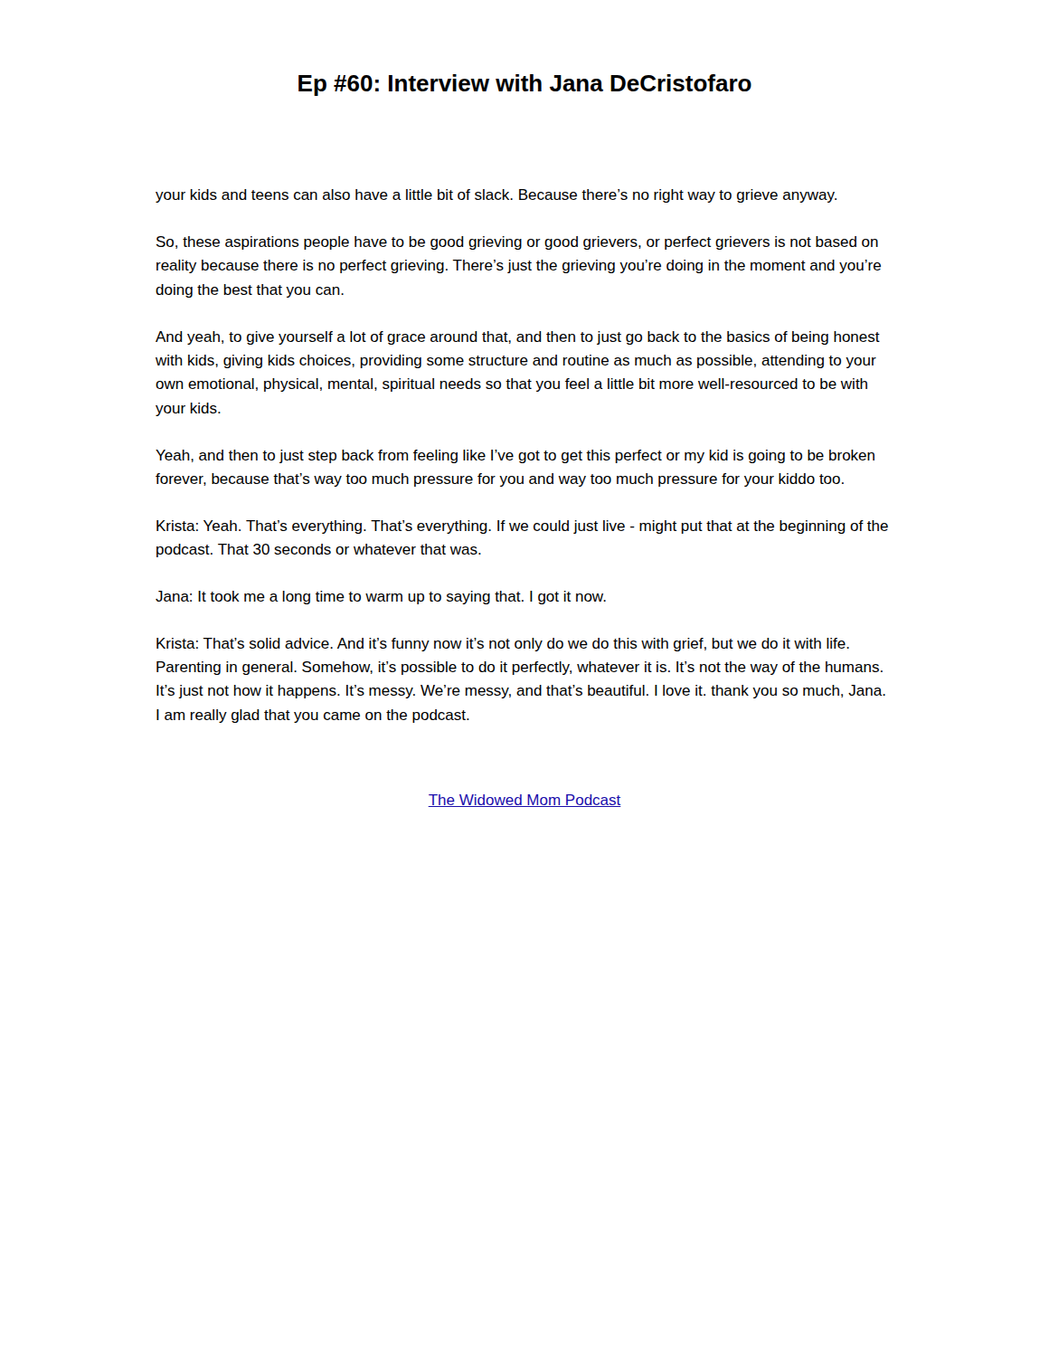Ep #60: Interview with Jana DeCristofaro
your kids and teens can also have a little bit of slack. Because there’s no right way to grieve anyway.
So, these aspirations people have to be good grieving or good grievers, or perfect grievers is not based on reality because there is no perfect grieving. There’s just the grieving you’re doing in the moment and you’re doing the best that you can.
And yeah, to give yourself a lot of grace around that, and then to just go back to the basics of being honest with kids, giving kids choices, providing some structure and routine as much as possible, attending to your own emotional, physical, mental, spiritual needs so that you feel a little bit more well-resourced to be with your kids.
Yeah, and then to just step back from feeling like I’ve got to get this perfect or my kid is going to be broken forever, because that’s way too much pressure for you and way too much pressure for your kiddo too.
Krista: Yeah. That’s everything. That’s everything. If we could just live - might put that at the beginning of the podcast. That 30 seconds or whatever that was.
Jana: It took me a long time to warm up to saying that. I got it now.
Krista: That’s solid advice. And it’s funny now it’s not only do we do this with grief, but we do it with life. Parenting in general. Somehow, it’s possible to do it perfectly, whatever it is. It’s not the way of the humans. It’s just not how it happens. It’s messy. We’re messy, and that’s beautiful. I love it. thank you so much, Jana. I am really glad that you came on the podcast.
The Widowed Mom Podcast